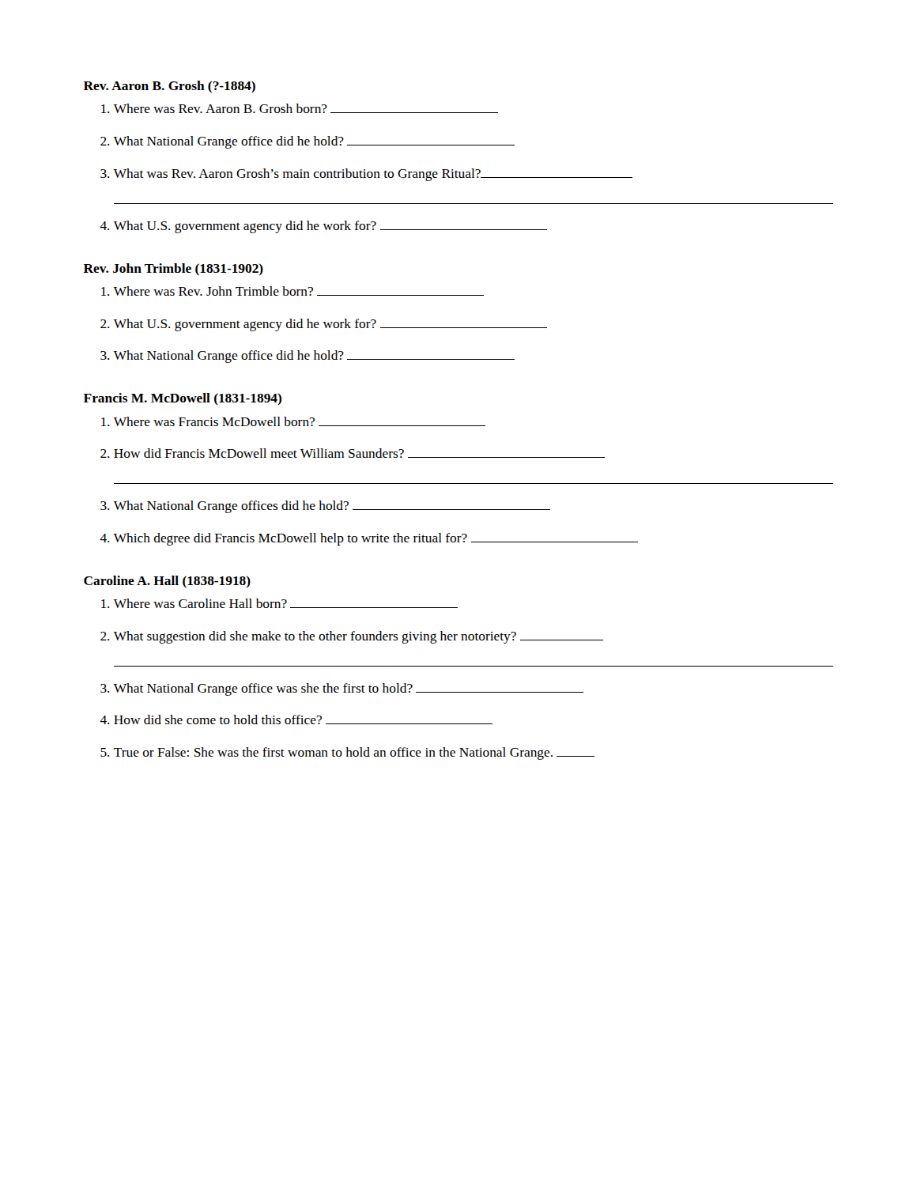Rev. Aaron B. Grosh (?-1884)
Where was Rev. Aaron B. Grosh born?
What National Grange office did he hold?
What was Rev. Aaron Grosh’s main contribution to Grange Ritual?
What U.S. government agency did he work for?
Rev. John Trimble (1831-1902)
Where was Rev. John Trimble born?
What U.S. government agency did he work for?
What National Grange office did he hold?
Francis M. McDowell (1831-1894)
Where was Francis McDowell born?
How did Francis McDowell meet William Saunders?
What National Grange offices did he hold?
Which degree did Francis McDowell help to write the ritual for?
Caroline A. Hall (1838-1918)
Where was Caroline Hall born?
What suggestion did she make to the other founders giving her notoriety?
What National Grange office was she the first to hold?
How did she come to hold this office?
True or False: She was the first woman to hold an office in the National Grange.